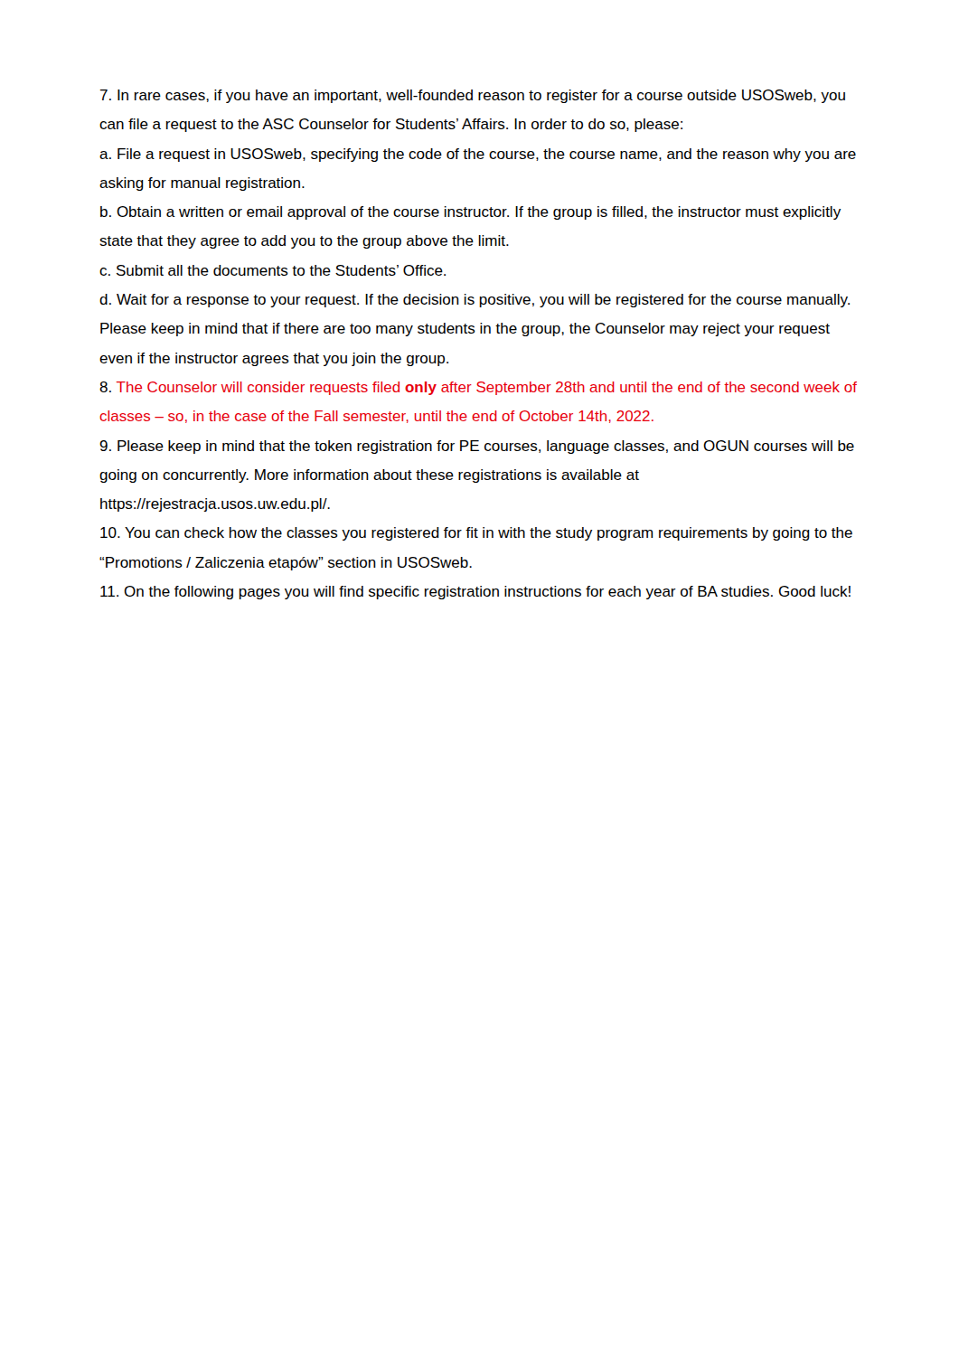7. In rare cases, if you have an important, well-founded reason to register for a course outside USOSweb, you can file a request to the ASC Counselor for Students’ Affairs. In order to do so, please:
a. File a request in USOSweb, specifying the code of the course, the course name, and the reason why you are asking for manual registration.
b. Obtain a written or email approval of the course instructor. If the group is filled, the instructor must explicitly state that they agree to add you to the group above the limit.
c. Submit all the documents to the Students’ Office.
d. Wait for a response to your request. If the decision is positive, you will be registered for the course manually. Please keep in mind that if there are too many students in the group, the Counselor may reject your request even if the instructor agrees that you join the group.
8. The Counselor will consider requests filed only after September 28th and until the end of the second week of classes – so, in the case of the Fall semester, until the end of October 14th, 2022.
9. Please keep in mind that the token registration for PE courses, language classes, and OGUN courses will be going on concurrently. More information about these registrations is available at https://rejestracja.usos.uw.edu.pl/.
10. You can check how the classes you registered for fit in with the study program requirements by going to the “Promotions / Zaliczenia etapów” section in USOSweb.
11. On the following pages you will find specific registration instructions for each year of BA studies. Good luck!